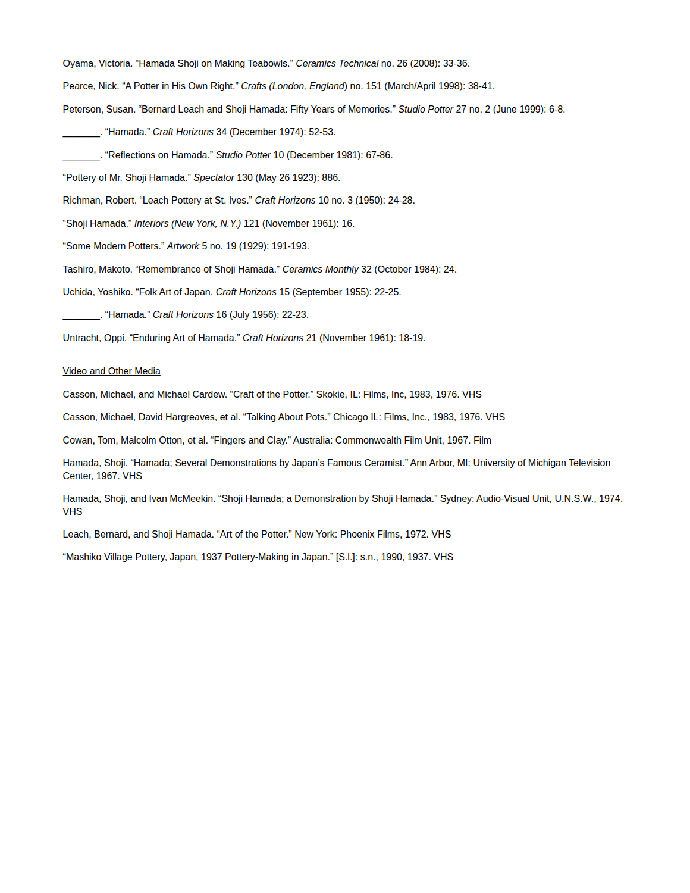Oyama, Victoria. “Hamada Shoji on Making Teabowls.” Ceramics Technical no. 26 (2008): 33-36.
Pearce, Nick. “A Potter in His Own Right.” Crafts (London, England) no. 151 (March/April 1998): 38-41.
Peterson, Susan. “Bernard Leach and Shoji Hamada: Fifty Years of Memories.” Studio Potter 27 no. 2 (June 1999): 6-8.
_______. “Hamada.” Craft Horizons 34 (December 1974): 52-53.
_______. “Reflections on Hamada.” Studio Potter 10 (December 1981): 67-86.
“Pottery of Mr. Shoji Hamada.” Spectator 130 (May 26 1923): 886.
Richman, Robert. “Leach Pottery at St. Ives.” Craft Horizons 10 no. 3 (1950): 24-28.
“Shoji Hamada.” Interiors (New York, N.Y.) 121 (November 1961): 16.
“Some Modern Potters.” Artwork 5 no. 19 (1929): 191-193.
Tashiro, Makoto. “Remembrance of Shoji Hamada.” Ceramics Monthly 32 (October 1984): 24.
Uchida, Yoshiko. “Folk Art of Japan. Craft Horizons 15 (September 1955): 22-25.
_______. “Hamada.” Craft Horizons 16 (July 1956): 22-23.
Untracht, Oppi. “Enduring Art of Hamada.” Craft Horizons 21 (November 1961): 18-19.
Video and Other Media
Casson, Michael, and Michael Cardew. “Craft of the Potter.” Skokie, IL: Films, Inc, 1983, 1976. VHS
Casson, Michael, David Hargreaves, et al. “Talking About Pots.” Chicago IL: Films, Inc., 1983, 1976. VHS
Cowan, Tom, Malcolm Otton, et al. “Fingers and Clay.” Australia: Commonwealth Film Unit, 1967. Film
Hamada, Shoji. “Hamada; Several Demonstrations by Japan’s Famous Ceramist.” Ann Arbor, MI: University of Michigan Television Center, 1967. VHS
Hamada, Shoji, and Ivan McMeekin. “Shoji Hamada; a Demonstration by Shoji Hamada.” Sydney: Audio-Visual Unit, U.N.S.W., 1974. VHS
Leach, Bernard, and Shoji Hamada. “Art of the Potter.” New York: Phoenix Films, 1972. VHS
“Mashiko Village Pottery, Japan, 1937 Pottery-Making in Japan.” [S.l.]: s.n., 1990, 1937. VHS